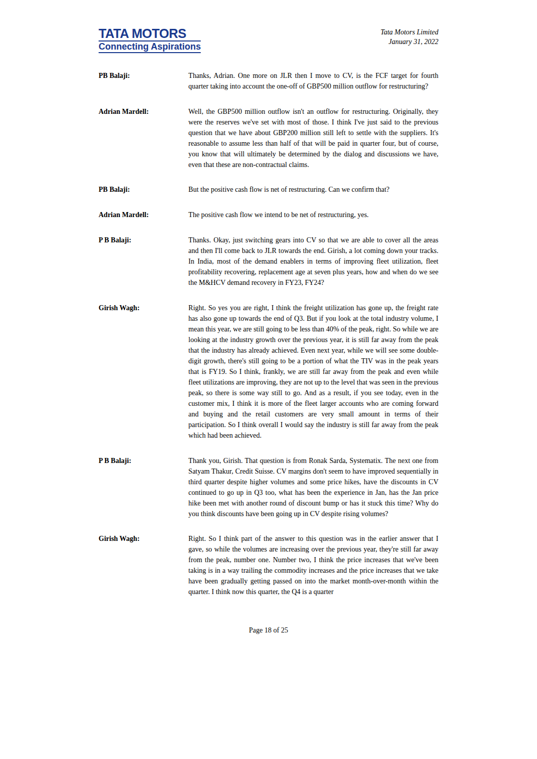TATA MOTORS Connecting Aspirations
Tata Motors Limited
January 31, 2022
| PB Balaji: | Thanks, Adrian. One more on JLR then I move to CV, is the FCF target for fourth quarter taking into account the one-off of GBP500 million outflow for restructuring? |
| Adrian Mardell: | Well, the GBP500 million outflow isn't an outflow for restructuring. Originally, they were the reserves we've set with most of those. I think I've just said to the previous question that we have about GBP200 million still left to settle with the suppliers. It's reasonable to assume less than half of that will be paid in quarter four, but of course, you know that will ultimately be determined by the dialog and discussions we have, even that these are non-contractual claims. |
| PB Balaji: | But the positive cash flow is net of restructuring. Can we confirm that? |
| Adrian Mardell: | The positive cash flow we intend to be net of restructuring, yes. |
| P B Balaji: | Thanks. Okay, just switching gears into CV so that we are able to cover all the areas and then I'll come back to JLR towards the end. Girish, a lot coming down your tracks. In India, most of the demand enablers in terms of improving fleet utilization, fleet profitability recovering, replacement age at seven plus years, how and when do we see the M&HCV demand recovery in FY23, FY24? |
| Girish Wagh: | Right. So yes you are right, I think the freight utilization has gone up, the freight rate has also gone up towards the end of Q3. But if you look at the total industry volume, I mean this year, we are still going to be less than 40% of the peak, right. So while we are looking at the industry growth over the previous year, it is still far away from the peak that the industry has already achieved. Even next year, while we will see some double-digit growth, there's still going to be a portion of what the TIV was in the peak years that is FY19. So I think, frankly, we are still far away from the peak and even while fleet utilizations are improving, they are not up to the level that was seen in the previous peak, so there is some way still to go. And as a result, if you see today, even in the customer mix, I think it is more of the fleet larger accounts who are coming forward and buying and the retail customers are very small amount in terms of their participation. So I think overall I would say the industry is still far away from the peak which had been achieved. |
| P B Balaji: | Thank you, Girish. That question is from Ronak Sarda, Systematix. The next one from Satyam Thakur, Credit Suisse. CV margins don't seem to have improved sequentially in third quarter despite higher volumes and some price hikes, have the discounts in CV continued to go up in Q3 too, what has been the experience in Jan, has the Jan price hike been met with another round of discount bump or has it stuck this time? Why do you think discounts have been going up in CV despite rising volumes? |
| Girish Wagh: | Right. So I think part of the answer to this question was in the earlier answer that I gave, so while the volumes are increasing over the previous year, they're still far away from the peak, number one. Number two, I think the price increases that we've been taking is in a way trailing the commodity increases and the price increases that we take have been gradually getting passed on into the market month-over-month within the quarter. I think now this quarter, the Q4 is a quarter |
Page 18 of 25